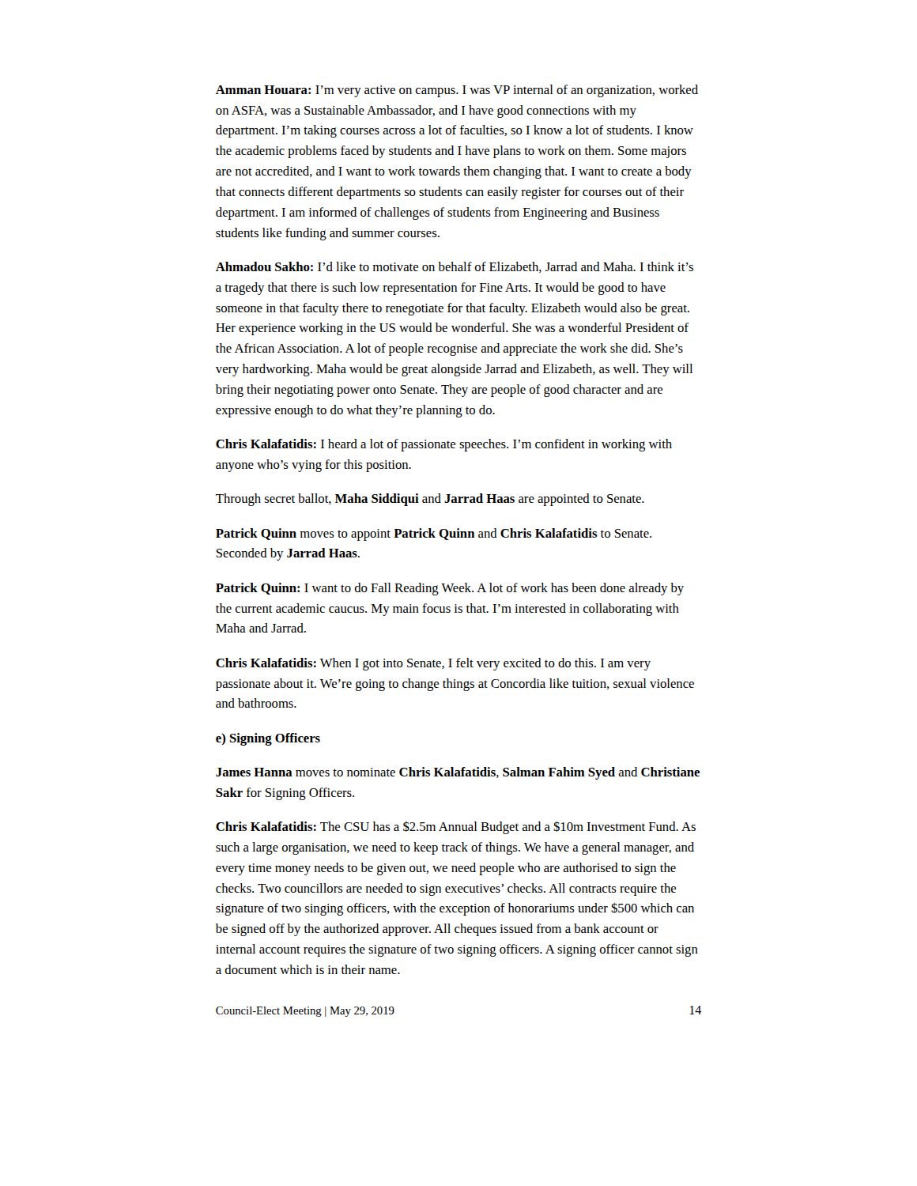Amman Houara: I’m very active on campus. I was VP internal of an organization, worked on ASFA, was a Sustainable Ambassador, and I have good connections with my department. I’m taking courses across a lot of faculties, so I know a lot of students. I know the academic problems faced by students and I have plans to work on them. Some majors are not accredited, and I want to work towards them changing that. I want to create a body that connects different departments so students can easily register for courses out of their department. I am informed of challenges of students from Engineering and Business students like funding and summer courses.
Ahmadou Sakho: I’d like to motivate on behalf of Elizabeth, Jarrad and Maha. I think it’s a tragedy that there is such low representation for Fine Arts. It would be good to have someone in that faculty there to renegotiate for that faculty. Elizabeth would also be great. Her experience working in the US would be wonderful. She was a wonderful President of the African Association. A lot of people recognise and appreciate the work she did. She’s very hardworking. Maha would be great alongside Jarrad and Elizabeth, as well. They will bring their negotiating power onto Senate. They are people of good character and are expressive enough to do what they’re planning to do.
Chris Kalafatidis: I heard a lot of passionate speeches. I’m confident in working with anyone who’s vying for this position.
Through secret ballot, Maha Siddiqui and Jarrad Haas are appointed to Senate.
Patrick Quinn moves to appoint Patrick Quinn and Chris Kalafatidis to Senate. Seconded by Jarrad Haas.
Patrick Quinn: I want to do Fall Reading Week. A lot of work has been done already by the current academic caucus. My main focus is that. I’m interested in collaborating with Maha and Jarrad.
Chris Kalafatidis: When I got into Senate, I felt very excited to do this. I am very passionate about it. We’re going to change things at Concordia like tuition, sexual violence and bathrooms.
e) Signing Officers
James Hanna moves to nominate Chris Kalafatidis, Salman Fahim Syed and Christiane Sakr for Signing Officers.
Chris Kalafatidis: The CSU has a $2.5m Annual Budget and a $10m Investment Fund. As such a large organisation, we need to keep track of things. We have a general manager, and every time money needs to be given out, we need people who are authorised to sign the checks. Two councillors are needed to sign executives’ checks. All contracts require the signature of two singing officers, with the exception of honorariums under $500 which can be signed off by the authorized approver. All cheques issued from a bank account or internal account requires the signature of two signing officers. A signing officer cannot sign a document which is in their name.
Council-Elect Meeting | May 29, 2019 14